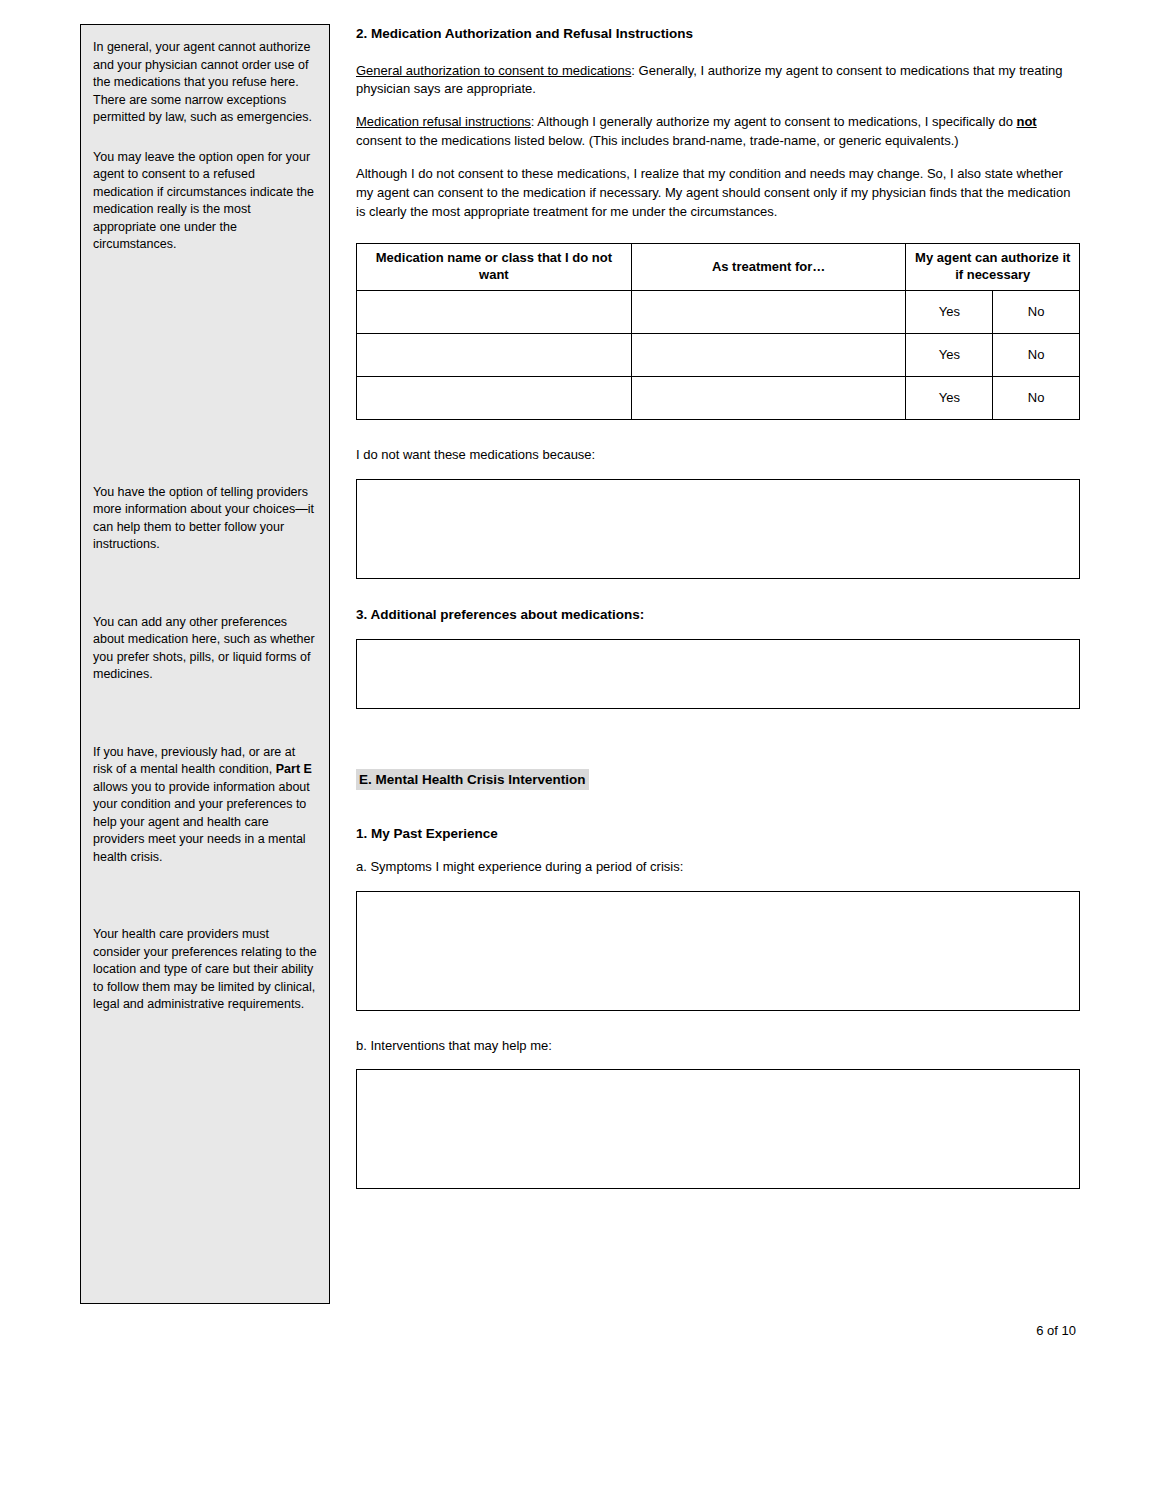In general, your agent cannot authorize and your physician cannot order use of the medications that you refuse here. There are some narrow exceptions permitted by law, such as emergencies.
You may leave the option open for your agent to consent to a refused medication if circumstances indicate the medication really is the most appropriate one under the circumstances.
You have the option of telling providers more information about your choices—it can help them to better follow your instructions.
You can add any other preferences about medication here, such as whether you prefer shots, pills, or liquid forms of medicines.
If you have, previously had, or are at risk of a mental health condition, Part E allows you to provide information about your condition and your preferences to help your agent and health care providers meet your needs in a mental health crisis.
Your health care providers must consider your preferences relating to the location and type of care but their ability to follow them may be limited by clinical, legal and administrative requirements.
2. Medication Authorization and Refusal Instructions
General authorization to consent to medications: Generally, I authorize my agent to consent to medications that my treating physician says are appropriate.
Medication refusal instructions: Although I generally authorize my agent to consent to medications, I specifically do not consent to the medications listed below. (This includes brand-name, trade-name, or generic equivalents.)
Although I do not consent to these medications, I realize that my condition and needs may change. So, I also state whether my agent can consent to the medication if necessary. My agent should consent only if my physician finds that the medication is clearly the most appropriate treatment for me under the circumstances.
| Medication name or class that I do not want | As treatment for… | My agent can authorize it if necessary |
| --- | --- | --- |
| | | Yes | No |
| | | Yes | No |
| | | Yes | No |
I do not want these medications because:
3. Additional preferences about medications:
E. Mental Health Crisis Intervention
1. My Past Experience
a. Symptoms I might experience during a period of crisis:
b. Interventions that may help me:
6 of 10